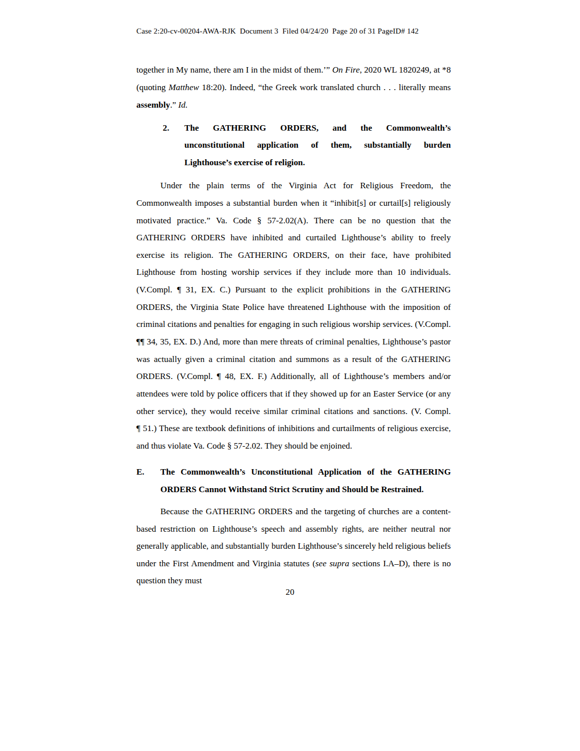Case 2:20-cv-00204-AWA-RJK Document 3 Filed 04/24/20 Page 20 of 31 PageID# 142
together in My name, there am I in the midst of them.’” On Fire, 2020 WL 1820249, at *8 (quoting Matthew 18:20). Indeed, “the Greek work translated church . . . literally means assembly.” Id.
2.
The GATHERING ORDERS, and the Commonwealth’s unconstitutional application of them, substantially burden Lighthouse’s exercise of religion.
Under the plain terms of the Virginia Act for Religious Freedom, the Commonwealth imposes a substantial burden when it “inhibit[s] or curtail[s] religiously motivated practice.” Va. Code § 57-2.02(A). There can be no question that the GATHERING ORDERS have inhibited and curtailed Lighthouse’s ability to freely exercise its religion. The GATHERING ORDERS, on their face, have prohibited Lighthouse from hosting worship services if they include more than 10 individuals. (V.Compl. ¶ 31, EX. C.) Pursuant to the explicit prohibitions in the GATHERING ORDERS, the Virginia State Police have threatened Lighthouse with the imposition of criminal citations and penalties for engaging in such religious worship services. (V.Compl. ¶¶ 34, 35, EX. D.) And, more than mere threats of criminal penalties, Lighthouse’s pastor was actually given a criminal citation and summons as a result of the GATHERING ORDERS. (V.Compl. ¶ 48, EX. F.) Additionally, all of Lighthouse’s members and/or attendees were told by police officers that if they showed up for an Easter Service (or any other service), they would receive similar criminal citations and sanctions. (V. Compl. ¶ 51.) These are textbook definitions of inhibitions and curtailments of religious exercise, and thus violate Va. Code § 57-2.02. They should be enjoined.
E.
The Commonwealth’s Unconstitutional Application of the GATHERING ORDERS Cannot Withstand Strict Scrutiny and Should be Restrained.
Because the GATHERING ORDERS and the targeting of churches are a content-based restriction on Lighthouse’s speech and assembly rights, are neither neutral nor generally applicable, and substantially burden Lighthouse’s sincerely held religious beliefs under the First Amendment and Virginia statutes (see supra sections I.A–D), there is no question they must
20